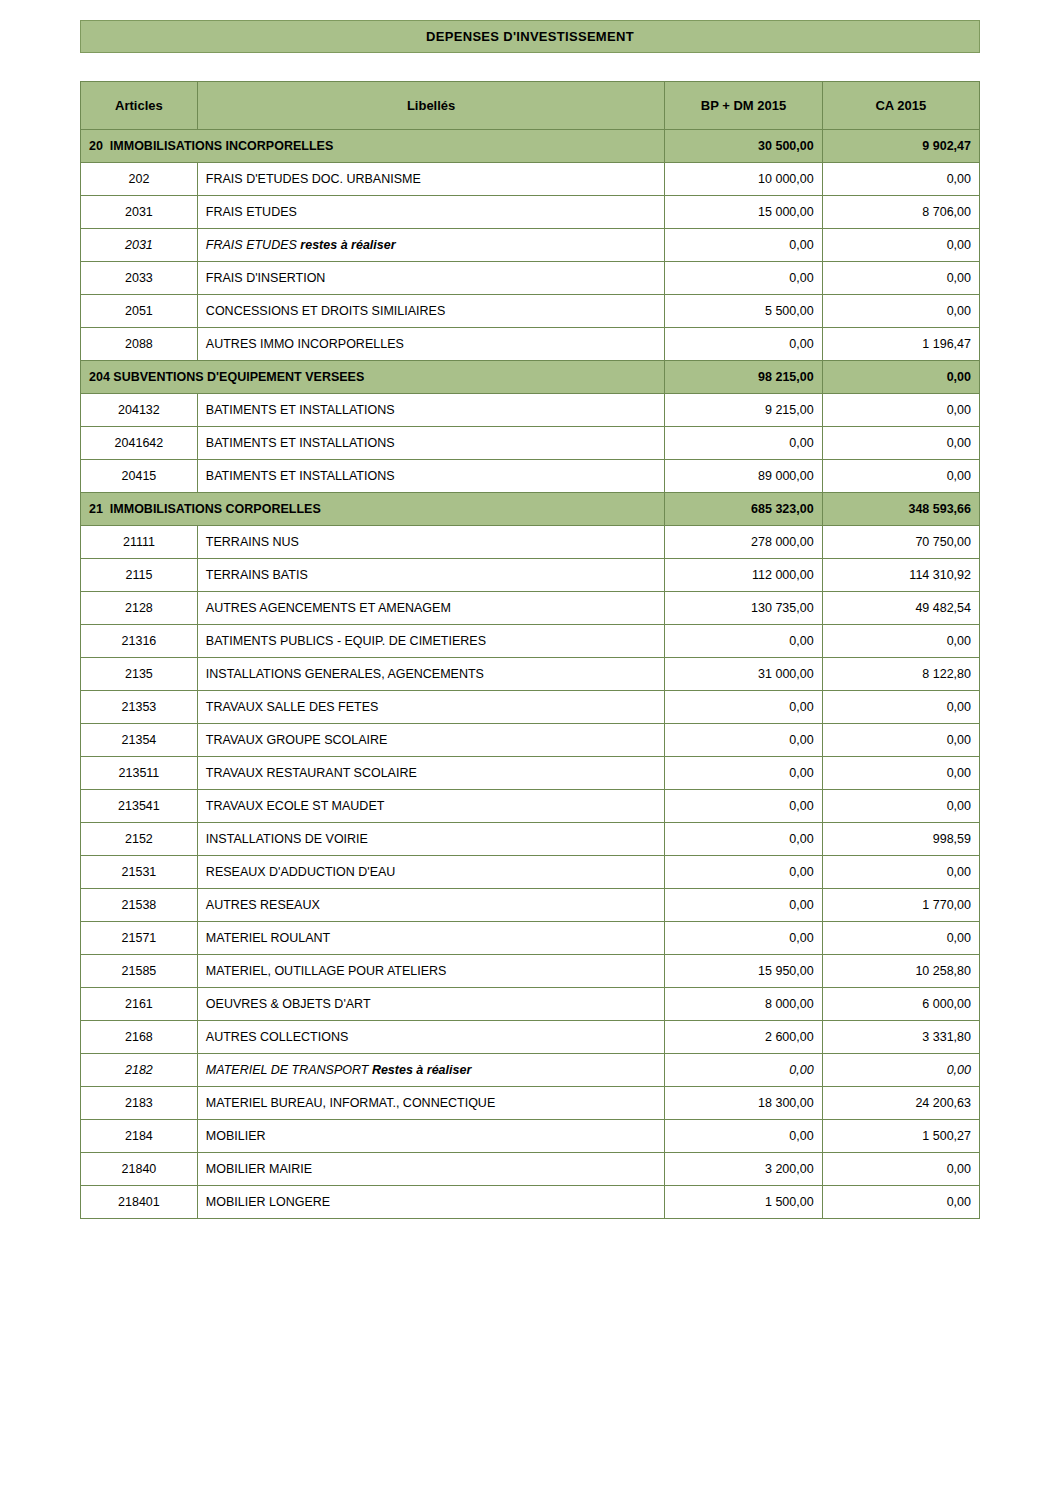DEPENSES D'INVESTISSEMENT
| Articles | Libellés | BP + DM 2015 | CA 2015 |
| --- | --- | --- | --- |
| 20 IMMOBILISATIONS INCORPORELLES | 30 500,00 | 9 902,47 |
| 202 | FRAIS D'ETUDES DOC. URBANISME | 10 000,00 | 0,00 |
| 2031 | FRAIS ETUDES | 15 000,00 | 8 706,00 |
| 2031 | FRAIS ETUDES restes à réaliser | 0,00 | 0,00 |
| 2033 | FRAIS D'INSERTION | 0,00 | 0,00 |
| 2051 | CONCESSIONS ET DROITS SIMILIAIRES | 5 500,00 | 0,00 |
| 2088 | AUTRES IMMO INCORPORELLES | 0,00 | 1 196,47 |
| 204 SUBVENTIONS D'EQUIPEMENT VERSEES | 98 215,00 | 0,00 |
| 204132 | BATIMENTS ET INSTALLATIONS | 9 215,00 | 0,00 |
| 2041642 | BATIMENTS ET INSTALLATIONS | 0,00 | 0,00 |
| 20415 | BATIMENTS ET INSTALLATIONS | 89 000,00 | 0,00 |
| 21 IMMOBILISATIONS CORPORELLES | 685 323,00 | 348 593,66 |
| 21111 | TERRAINS NUS | 278 000,00 | 70 750,00 |
| 2115 | TERRAINS BATIS | 112 000,00 | 114 310,92 |
| 2128 | AUTRES AGENCEMENTS ET AMENAGEM | 130 735,00 | 49 482,54 |
| 21316 | BATIMENTS PUBLICS - EQUIP. DE CIMETIERES | 0,00 | 0,00 |
| 2135 | INSTALLATIONS GENERALES, AGENCEMENTS | 31 000,00 | 8 122,80 |
| 21353 | TRAVAUX SALLE DES FETES | 0,00 | 0,00 |
| 21354 | TRAVAUX GROUPE SCOLAIRE | 0,00 | 0,00 |
| 213511 | TRAVAUX RESTAURANT SCOLAIRE | 0,00 | 0,00 |
| 213541 | TRAVAUX ECOLE ST MAUDET | 0,00 | 0,00 |
| 2152 | INSTALLATIONS DE VOIRIE | 0,00 | 998,59 |
| 21531 | RESEAUX D'ADDUCTION D'EAU | 0,00 | 0,00 |
| 21538 | AUTRES RESEAUX | 0,00 | 1 770,00 |
| 21571 | MATERIEL ROULANT | 0,00 | 0,00 |
| 21585 | MATERIEL, OUTILLAGE POUR ATELIERS | 15 950,00 | 10 258,80 |
| 2161 | OEUVRES & OBJETS D'ART | 8 000,00 | 6 000,00 |
| 2168 | AUTRES COLLECTIONS | 2 600,00 | 3 331,80 |
| 2182 | MATERIEL DE TRANSPORT Restes à réaliser | 0,00 | 0,00 |
| 2183 | MATERIEL BUREAU, INFORMAT., CONNECTIQUE | 18 300,00 | 24 200,63 |
| 2184 | MOBILIER | 0,00 | 1 500,27 |
| 21840 | MOBILIER MAIRIE | 3 200,00 | 0,00 |
| 218401 | MOBILIER LONGERE | 1 500,00 | 0,00 |